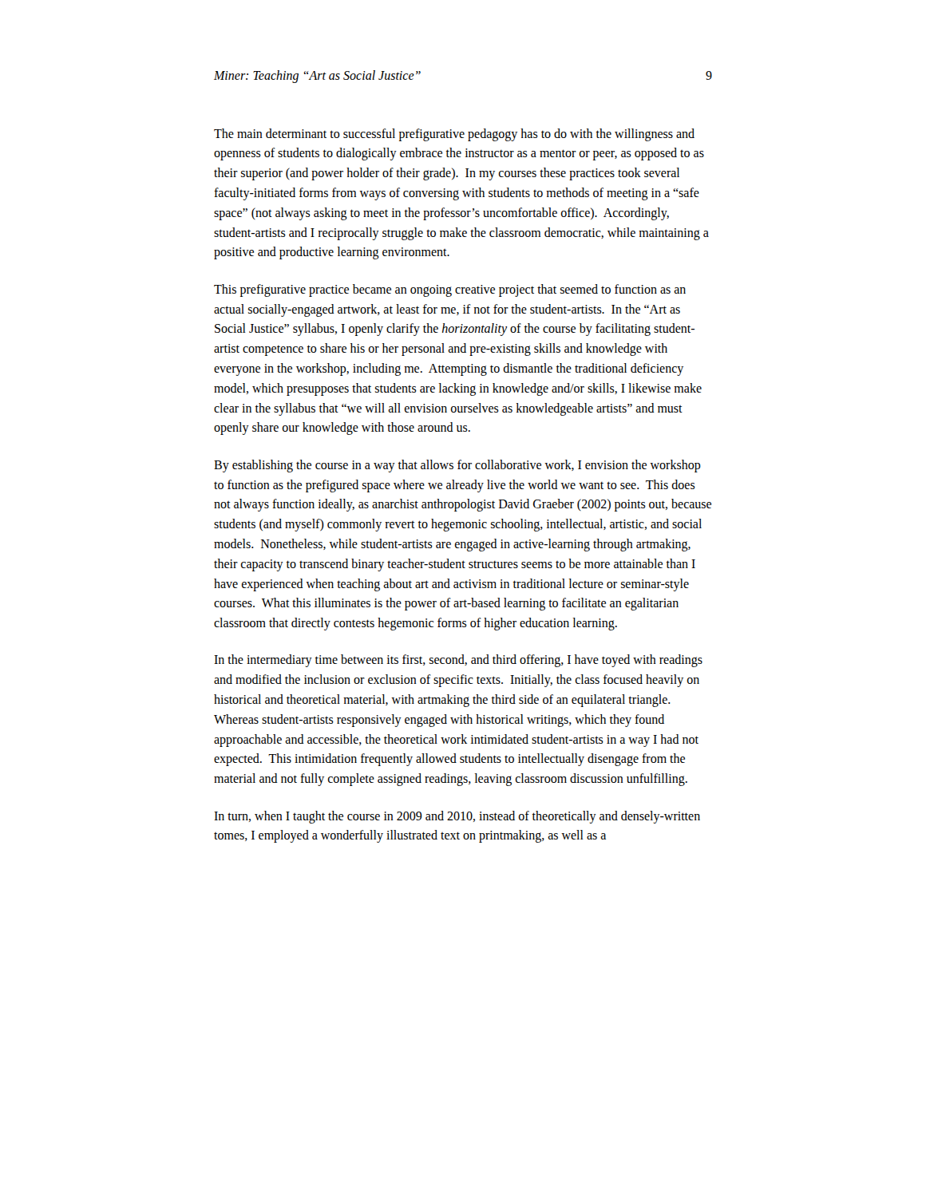Miner: Teaching “Art as Social Justice” 9
The main determinant to successful prefigurative pedagogy has to do with the willingness and openness of students to dialogically embrace the instructor as a mentor or peer, as opposed to as their superior (and power holder of their grade). In my courses these practices took several faculty-initiated forms from ways of conversing with students to methods of meeting in a “safe space” (not always asking to meet in the professor’s uncomfortable office). Accordingly, student-artists and I reciprocally struggle to make the classroom democratic, while maintaining a positive and productive learning environment.
This prefigurative practice became an ongoing creative project that seemed to function as an actual socially-engaged artwork, at least for me, if not for the student-artists. In the “Art as Social Justice” syllabus, I openly clarify the horizontality of the course by facilitating student-artist competence to share his or her personal and pre-existing skills and knowledge with everyone in the workshop, including me. Attempting to dismantle the traditional deficiency model, which presupposes that students are lacking in knowledge and/or skills, I likewise make clear in the syllabus that “we will all envision ourselves as knowledgeable artists” and must openly share our knowledge with those around us.
By establishing the course in a way that allows for collaborative work, I envision the workshop to function as the prefigured space where we already live the world we want to see. This does not always function ideally, as anarchist anthropologist David Graeber (2002) points out, because students (and myself) commonly revert to hegemonic schooling, intellectual, artistic, and social models. Nonetheless, while student-artists are engaged in active-learning through artmaking, their capacity to transcend binary teacher-student structures seems to be more attainable than I have experienced when teaching about art and activism in traditional lecture or seminar-style courses. What this illuminates is the power of art-based learning to facilitate an egalitarian classroom that directly contests hegemonic forms of higher education learning.
In the intermediary time between its first, second, and third offering, I have toyed with readings and modified the inclusion or exclusion of specific texts. Initially, the class focused heavily on historical and theoretical material, with artmaking the third side of an equilateral triangle. Whereas student-artists responsively engaged with historical writings, which they found approachable and accessible, the theoretical work intimidated student-artists in a way I had not expected. This intimidation frequently allowed students to intellectually disengage from the material and not fully complete assigned readings, leaving classroom discussion unfulfilling.
In turn, when I taught the course in 2009 and 2010, instead of theoretically and densely-written tomes, I employed a wonderfully illustrated text on printmaking, as well as a